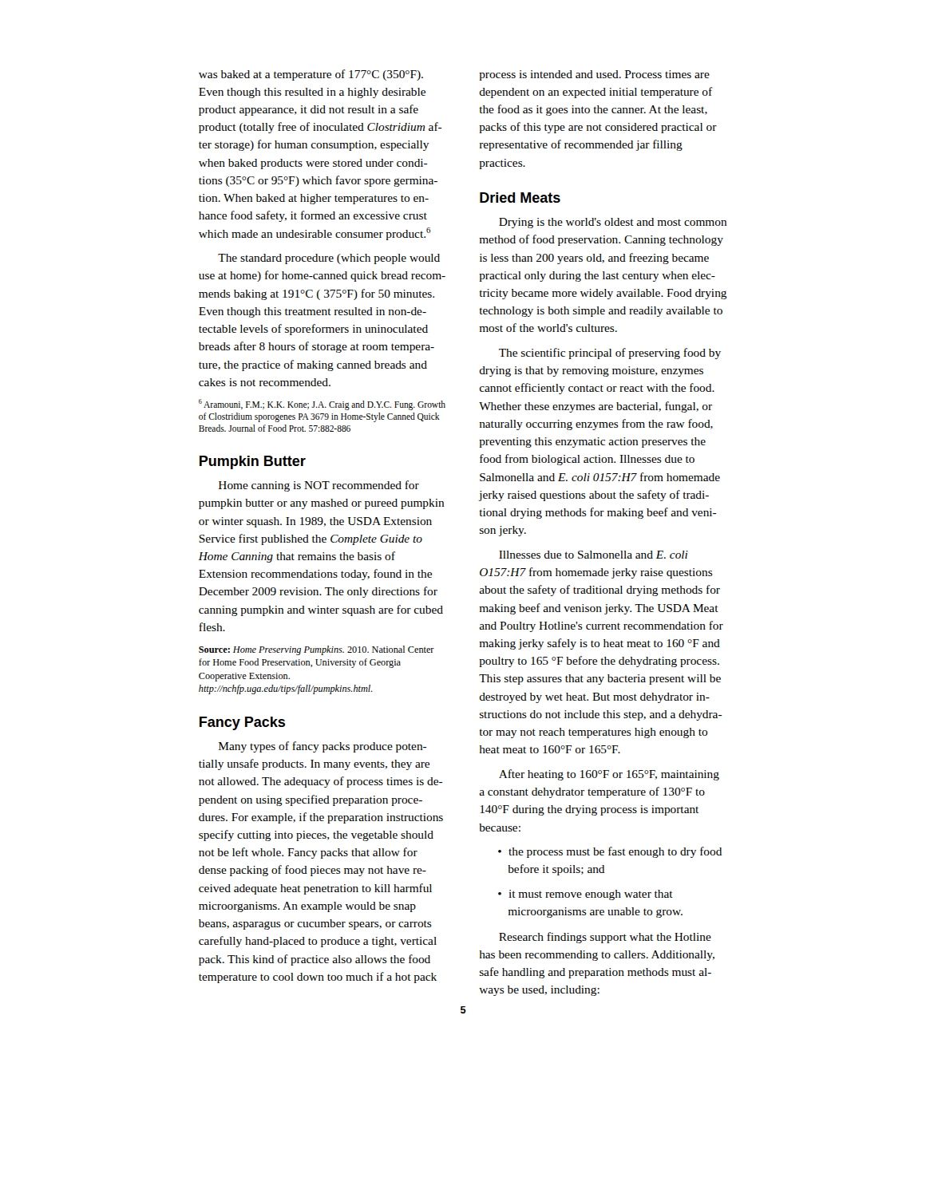was baked at a temperature of 177°C (350°F). Even though this resulted in a highly desirable product appearance, it did not result in a safe product (totally free of inoculated Clostridium after storage) for human consumption, especially when baked products were stored under conditions (35°C or 95°F) which favor spore germination. When baked at higher temperatures to enhance food safety, it formed an excessive crust which made an undesirable consumer product.6
The standard procedure (which people would use at home) for home-canned quick bread recommends baking at 191°C ( 375°F) for 50 minutes. Even though this treatment resulted in non-detectable levels of sporeformers in uninoculated breads after 8 hours of storage at room temperature, the practice of making canned breads and cakes is not recommended.
6 Aramouni, F.M.; K.K. Kone; J.A. Craig and D.Y.C. Fung. Growth of Clostridium sporogenes PA 3679 in Home-Style Canned Quick Breads. Journal of Food Prot. 57:882-886
Pumpkin Butter
Home canning is NOT recommended for pumpkin butter or any mashed or pureed pumpkin or winter squash. In 1989, the USDA Extension Service first published the Complete Guide to Home Canning that remains the basis of Extension recommendations today, found in the December 2009 revision. The only directions for canning pumpkin and winter squash are for cubed flesh.
Source: Home Preserving Pumpkins. 2010. National Center for Home Food Preservation, University of Georgia Cooperative Extension. http://nchfp.uga.edu/tips/fall/pumpkins.html.
Fancy Packs
Many types of fancy packs produce potentially unsafe products. In many events, they are not allowed. The adequacy of process times is dependent on using specified preparation procedures. For example, if the preparation instructions specify cutting into pieces, the vegetable should not be left whole. Fancy packs that allow for dense packing of food pieces may not have received adequate heat penetration to kill harmful microorganisms. An example would be snap beans, asparagus or cucumber spears, or carrots carefully hand-placed to produce a tight, vertical pack. This kind of practice also allows the food temperature to cool down too much if a hot pack process is intended and used. Process times are dependent on an expected initial temperature of the food as it goes into the canner. At the least, packs of this type are not considered practical or representative of recommended jar filling practices.
Dried Meats
Drying is the world's oldest and most common method of food preservation. Canning technology is less than 200 years old, and freezing became practical only during the last century when electricity became more widely available. Food drying technology is both simple and readily available to most of the world's cultures.
The scientific principal of preserving food by drying is that by removing moisture, enzymes cannot efficiently contact or react with the food. Whether these enzymes are bacterial, fungal, or naturally occurring enzymes from the raw food, preventing this enzymatic action preserves the food from biological action. Illnesses due to Salmonella and E. coli 0157:H7 from homemade jerky raised questions about the safety of traditional drying methods for making beef and venison jerky.
Illnesses due to Salmonella and E. coli O157:H7 from homemade jerky raise questions about the safety of traditional drying methods for making beef and venison jerky. The USDA Meat and Poultry Hotline's current recommendation for making jerky safely is to heat meat to 160 °F and poultry to 165 °F before the dehydrating process. This step assures that any bacteria present will be destroyed by wet heat. But most dehydrator instructions do not include this step, and a dehydrator may not reach temperatures high enough to heat meat to 160°F or 165°F.
After heating to 160°F or 165°F, maintaining a constant dehydrator temperature of 130°F to 140°F during the drying process is important because:
the process must be fast enough to dry food before it spoils; and
it must remove enough water that microorganisms are unable to grow.
Research findings support what the Hotline has been recommending to callers. Additionally, safe handling and preparation methods must always be used, including:
5